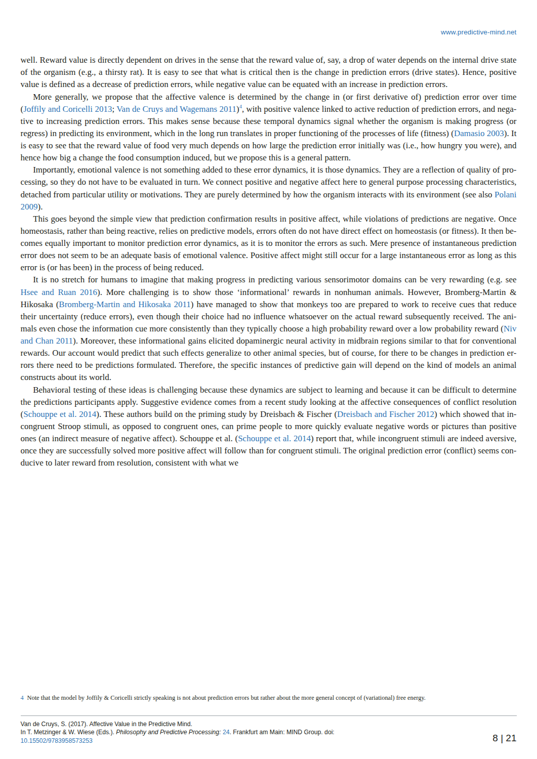www.predictive-mind.net
well. Reward value is directly dependent on drives in the sense that the reward value of, say, a drop of water depends on the internal drive state of the organism (e.g., a thirsty rat). It is easy to see that what is critical then is the change in prediction errors (drive states). Hence, positive value is defined as a decrease of prediction errors, while negative value can be equated with an increase in prediction errors.
More generally, we propose that the affective valence is determined by the change in (or first derivative of) prediction error over time (Joffily and Coricelli 2013; Van de Cruys and Wagemans 2011)4, with positive valence linked to active reduction of prediction errors, and negative to increasing prediction errors. This makes sense because these temporal dynamics signal whether the organism is making progress (or regress) in predicting its environment, which in the long run translates in proper functioning of the processes of life (fitness) (Damasio 2003). It is easy to see that the reward value of food very much depends on how large the prediction error initially was (i.e., how hungry you were), and hence how big a change the food consumption induced, but we propose this is a general pattern.
Importantly, emotional valence is not something added to these error dynamics, it is those dynamics. They are a reflection of quality of processing, so they do not have to be evaluated in turn. We connect positive and negative affect here to general purpose processing characteristics, detached from particular utility or motivations. They are purely determined by how the organism interacts with its environment (see also Polani 2009).
This goes beyond the simple view that prediction confirmation results in positive affect, while violations of predictions are negative. Once homeostasis, rather than being reactive, relies on predictive models, errors often do not have direct effect on homeostasis (or fitness). It then becomes equally important to monitor prediction error dynamics, as it is to monitor the errors as such. Mere presence of instantaneous prediction error does not seem to be an adequate basis of emotional valence. Positive affect might still occur for a large instantaneous error as long as this error is (or has been) in the process of being reduced.
It is no stretch for humans to imagine that making progress in predicting various sensorimotor domains can be very rewarding (e.g. see Hsee and Ruan 2016). More challenging is to show those ‘informational’ rewards in nonhuman animals. However, Bromberg-Martin & Hikosaka (Bromberg-Martin and Hikosaka 2011) have managed to show that monkeys too are prepared to work to receive cues that reduce their uncertainty (reduce errors), even though their choice had no influence whatsoever on the actual reward subsequently received. The animals even chose the information cue more consistently than they typically choose a high probability reward over a low probability reward (Niv and Chan 2011). Moreover, these informational gains elicited dopaminergic neural activity in midbrain regions similar to that for conventional rewards. Our account would predict that such effects generalize to other animal species, but of course, for there to be changes in prediction errors there need to be predictions formulated. Therefore, the specific instances of predictive gain will depend on the kind of models an animal constructs about its world.
Behavioral testing of these ideas is challenging because these dynamics are subject to learning and because it can be difficult to determine the predictions participants apply. Suggestive evidence comes from a recent study looking at the affective consequences of conflict resolution (Schouppe et al. 2014). These authors build on the priming study by Dreisbach & Fischer (Dreisbach and Fischer 2012) which showed that incongruent Stroop stimuli, as opposed to congruent ones, can prime people to more quickly evaluate negative words or pictures than positive ones (an indirect measure of negative affect). Schouppe et al. (Schouppe et al. 2014) report that, while incongruent stimuli are indeed aversive, once they are successfully solved more positive affect will follow than for congruent stimuli. The original prediction error (conflict) seems conducive to later reward from resolution, consistent with what we
4 Note that the model by Joffily & Coricelli strictly speaking is not about prediction errors but rather about the more general concept of (variational) free energy.
Van de Cruys, S. (2017). Affective Value in the Predictive Mind.
In T. Metzinger & W. Wiese (Eds.). Philosophy and Predictive Processing: 24. Frankfurt am Main: MIND Group. doi: 10.15502/9783958573253
8 | 21